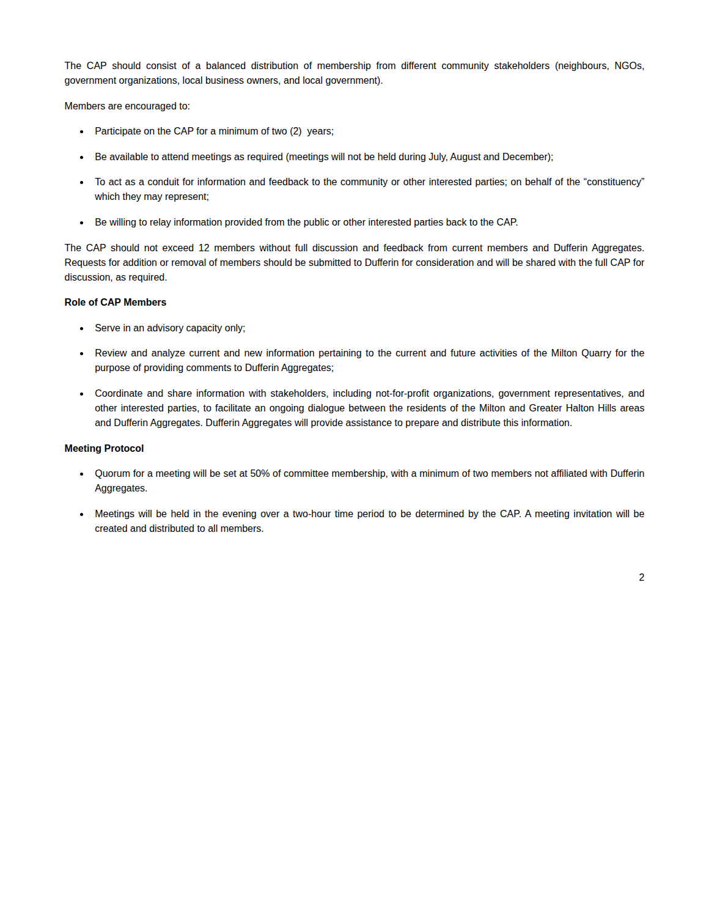The CAP should consist of a balanced distribution of membership from different community stakeholders (neighbours, NGOs, government organizations, local business owners, and local government).
Members are encouraged to:
Participate on the CAP for a minimum of two (2) years;
Be available to attend meetings as required (meetings will not be held during July, August and December);
To act as a conduit for information and feedback to the community or other interested parties; on behalf of the “constituency” which they may represent;
Be willing to relay information provided from the public or other interested parties back to the CAP.
The CAP should not exceed 12 members without full discussion and feedback from current members and Dufferin Aggregates. Requests for addition or removal of members should be submitted to Dufferin for consideration and will be shared with the full CAP for discussion, as required.
Role of CAP Members
Serve in an advisory capacity only;
Review and analyze current and new information pertaining to the current and future activities of the Milton Quarry for the purpose of providing comments to Dufferin Aggregates;
Coordinate and share information with stakeholders, including not-for-profit organizations, government representatives, and other interested parties, to facilitate an ongoing dialogue between the residents of the Milton and Greater Halton Hills areas and Dufferin Aggregates. Dufferin Aggregates will provide assistance to prepare and distribute this information.
Meeting Protocol
Quorum for a meeting will be set at 50% of committee membership, with a minimum of two members not affiliated with Dufferin Aggregates.
Meetings will be held in the evening over a two-hour time period to be determined by the CAP. A meeting invitation will be created and distributed to all members.
2